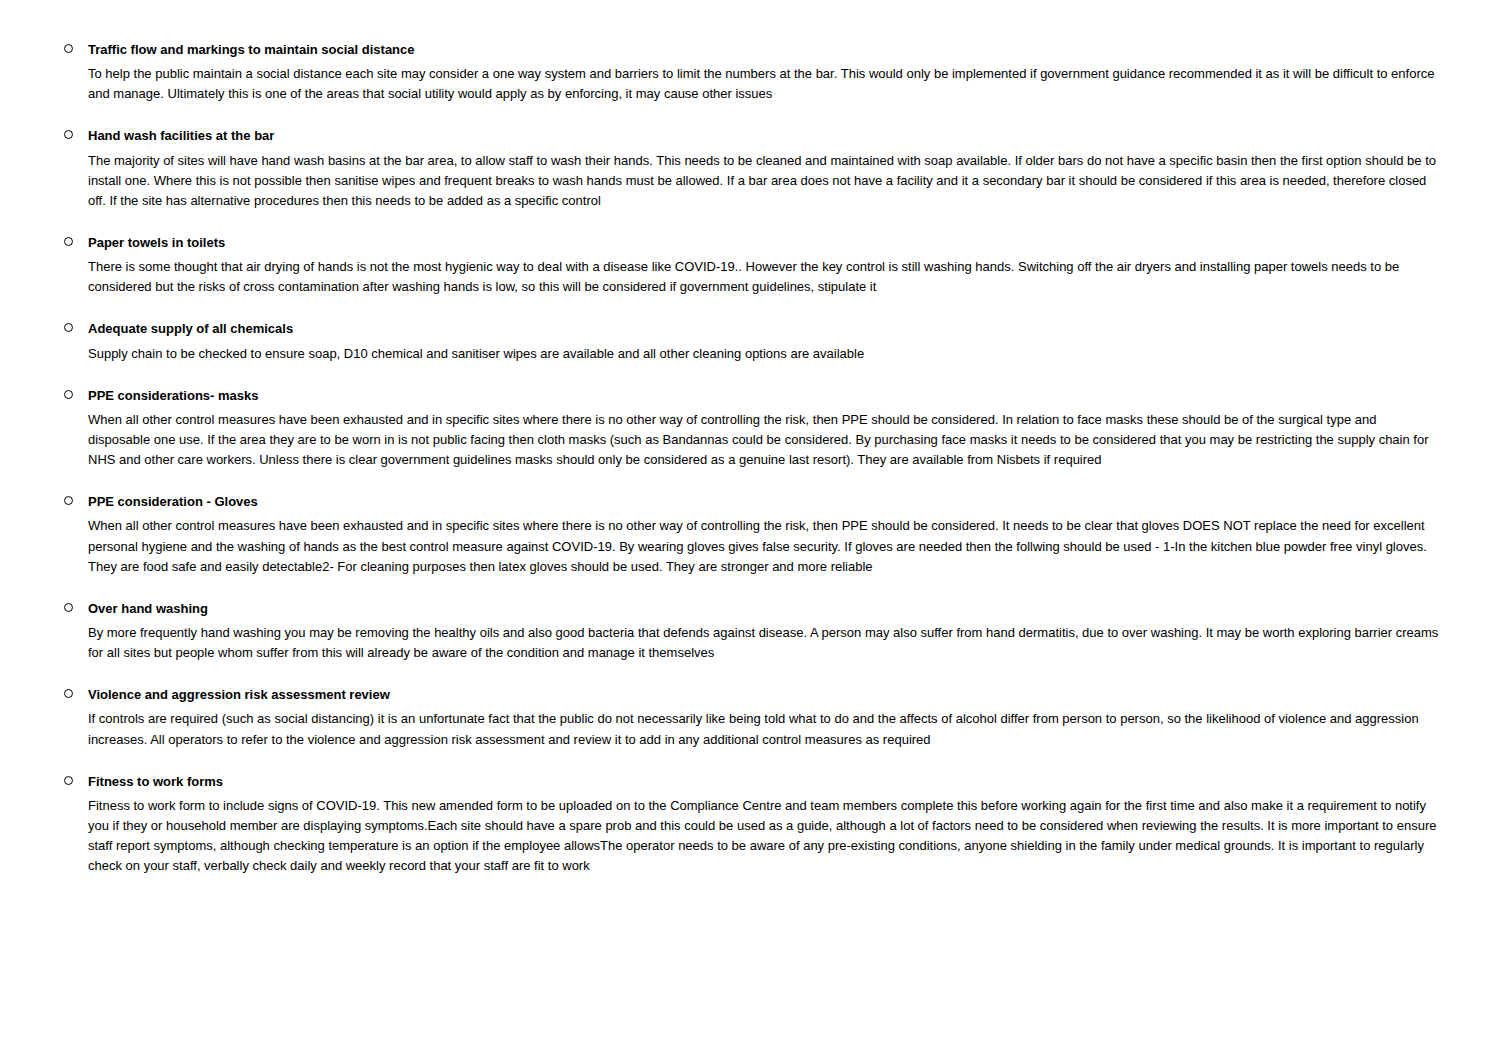Traffic flow and markings to maintain social distance
To help the public maintain a social distance each site may consider a one way system and barriers to limit the numbers at the bar. This would only be implemented if government guidance recommended it as it will be difficult to enforce and manage. Ultimately this is one of the areas that social utility would apply as by enforcing, it may cause other issues
Hand wash facilities at the bar
The majority of sites will have hand wash basins at the bar area, to allow staff to wash their hands. This needs to be cleaned and maintained with soap available. If older bars do not have a specific basin then the first option should be to install one. Where this is not possible then sanitise wipes and frequent breaks to wash hands must be allowed. If a bar area does not have a facility and it a secondary bar it should be considered if this area is needed, therefore closed off. If the site has alternative procedures then this needs to be added as a specific control
Paper towels in toilets
There is some thought that air drying of hands is not the most hygienic way to deal with a disease like COVID-19.. However the key control is still washing hands. Switching off the air dryers and installing paper towels needs to be considered but the risks of cross contamination after washing hands is low, so this will be considered if government guidelines, stipulate it
Adequate supply of all chemicals
Supply chain to be checked to ensure soap, D10 chemical and sanitiser wipes are available and all other cleaning options are available
PPE considerations- masks
When all other control measures have been exhausted and in specific sites where there is no other way of controlling the risk, then PPE should be considered. In relation to face masks these should be of the surgical type and disposable one use. If the area they are to be worn in is not public facing then cloth masks (such as Bandannas could be considered. By purchasing face masks it needs to be considered that you may be restricting the supply chain for NHS and other care workers. Unless there is clear government guidelines masks should only be considered as a genuine last resort). They are available from Nisbets if required
PPE consideration - Gloves
When all other control measures have been exhausted and in specific sites where there is no other way of controlling the risk, then PPE should be considered. It needs to be clear that gloves DOES NOT replace the need for excellent personal hygiene and the washing of hands as the best control measure against COVID-19. By wearing gloves gives false security. If gloves are needed then the follwing should be used - 1-In the kitchen blue powder free vinyl gloves. They are food safe and easily detectable2- For cleaning purposes then latex gloves should be used. They are stronger and more reliable
Over hand washing
By more frequently hand washing you may be removing the healthy oils and also good bacteria that defends against disease. A person may also suffer from hand dermatitis, due to over washing. It may be worth exploring barrier creams for all sites but people whom suffer from this will already be aware of the condition and manage it themselves
Violence and aggression risk assessment review
If controls are required (such as social distancing) it is an unfortunate fact that the public do not necessarily like being told what to do and the affects of alcohol differ from person to person, so the likelihood of violence and aggression increases. All operators to refer to the violence and aggression risk assessment and review it to add in any additional control measures as required
Fitness to work forms
Fitness to work form to include signs of COVID-19. This new amended form to be uploaded on to the Compliance Centre and team members complete this before working again for the first time and also make it a requirement to notify you if they or household member are displaying symptoms.Each site should have a spare prob and this could be used as a guide, although a lot of factors need to be considered when reviewing the results. It is more important to ensure staff report symptoms, although checking temperature is an option if the employee allowsThe operator needs to be aware of any pre-existing conditions, anyone shielding in the family under medical grounds. It is important to regularly check on your staff, verbally check daily and weekly record that your staff are fit to work